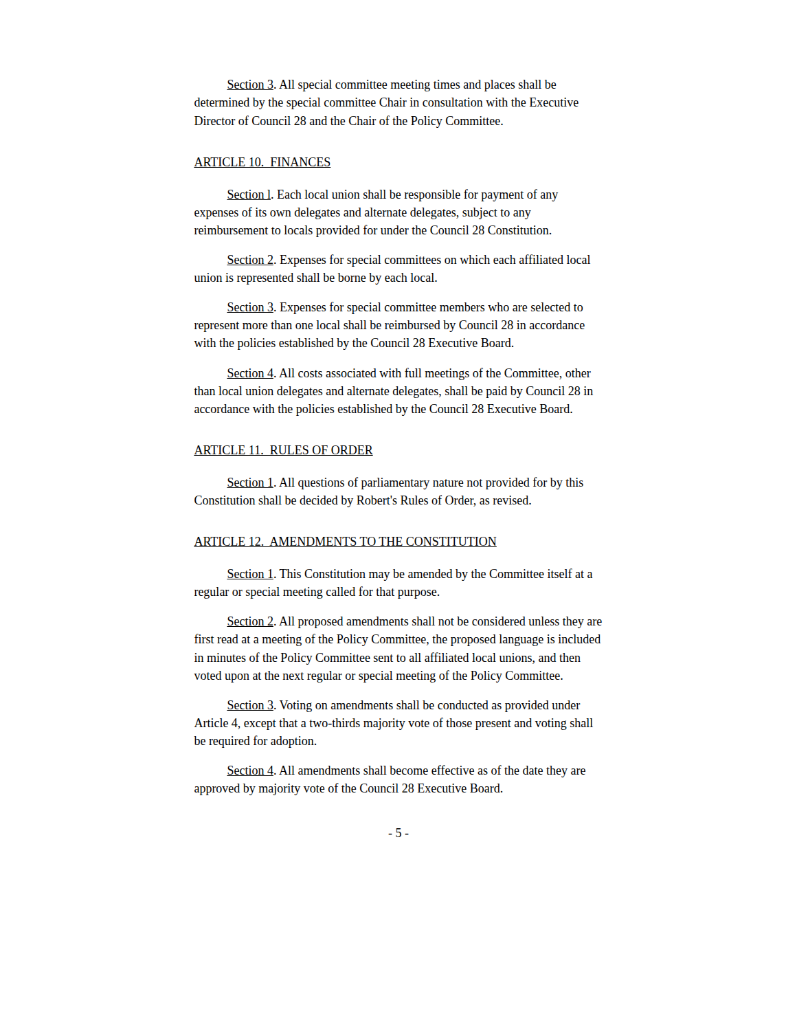Section 3. All special committee meeting times and places shall be determined by the special committee Chair in consultation with the Executive Director of Council 28 and the Chair of the Policy Committee.
ARTICLE 10. FINANCES
Section l. Each local union shall be responsible for payment of any expenses of its own delegates and alternate delegates, subject to any reimbursement to locals provided for under the Council 28 Constitution.
Section 2. Expenses for special committees on which each affiliated local union is represented shall be borne by each local.
Section 3. Expenses for special committee members who are selected to represent more than one local shall be reimbursed by Council 28 in accordance with the policies established by the Council 28 Executive Board.
Section 4. All costs associated with full meetings of the Committee, other than local union delegates and alternate delegates, shall be paid by Council 28 in accordance with the policies established by the Council 28 Executive Board.
ARTICLE 11. RULES OF ORDER
Section 1. All questions of parliamentary nature not provided for by this Constitution shall be decided by Robert's Rules of Order, as revised.
ARTICLE 12. AMENDMENTS TO THE CONSTITUTION
Section 1. This Constitution may be amended by the Committee itself at a regular or special meeting called for that purpose.
Section 2. All proposed amendments shall not be considered unless they are first read at a meeting of the Policy Committee, the proposed language is included in minutes of the Policy Committee sent to all affiliated local unions, and then voted upon at the next regular or special meeting of the Policy Committee.
Section 3. Voting on amendments shall be conducted as provided under Article 4, except that a two-thirds majority vote of those present and voting shall be required for adoption.
Section 4. All amendments shall become effective as of the date they are approved by majority vote of the Council 28 Executive Board.
- 5 -